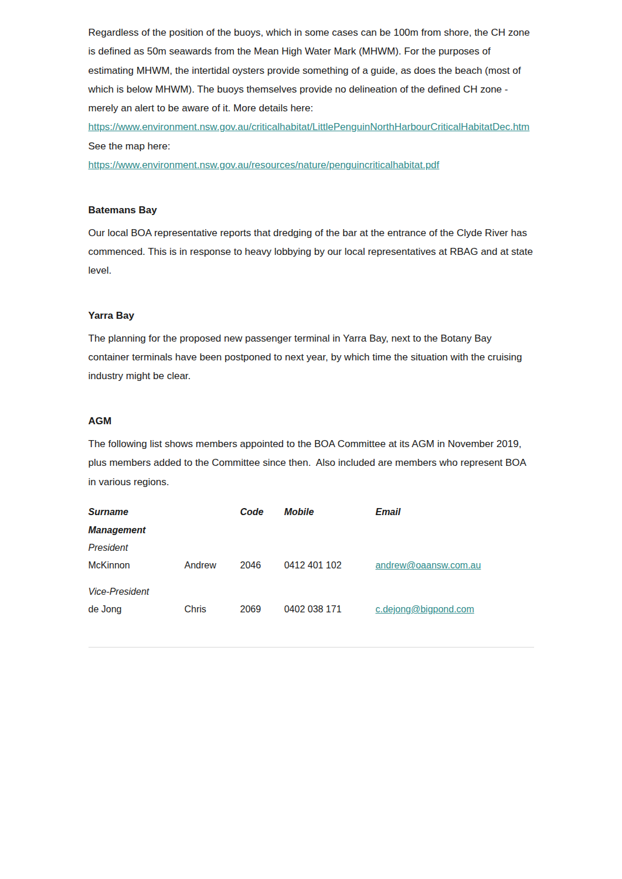Regardless of the position of the buoys, which in some cases can be 100m from shore, the CH zone is defined as 50m seawards from the Mean High Water Mark (MHWM). For the purposes of estimating MHWM, the intertidal oysters provide something of a guide, as does the beach (most of which is below MHWM). The buoys themselves provide no delineation of the defined CH zone - merely an alert to be aware of it. More details here:
https://www.environment.nsw.gov.au/criticalhabitat/LittlePenguinNorthHarbourCriticalHabitatDec.htm
See the map here:
https://www.environment.nsw.gov.au/resources/nature/penguincriticalhabitat.pdf
Batemans Bay
Our local BOA representative reports that dredging of the bar at the entrance of the Clyde River has commenced. This is in response to heavy lobbying by our local representatives at RBAG and at state level.
Yarra Bay
The planning for the proposed new passenger terminal in Yarra Bay, next to the Botany Bay container terminals have been postponed to next year, by which time the situation with the cruising industry might be clear.
AGM
The following list shows members appointed to the BOA Committee at its AGM in November 2019, plus members added to the Committee since then. Also included are members who represent BOA in various regions.
| Surname | | Code | Mobile | Email |
| Management | | | | |
| President | | | | |
| McKinnon | Andrew | 2046 | 0412 401 102 | andrew@oaansw.com.au |
| Vice-President | | | | |
| de Jong | Chris | 2069 | 0402 038 171 | c.dejong@bigpond.com |